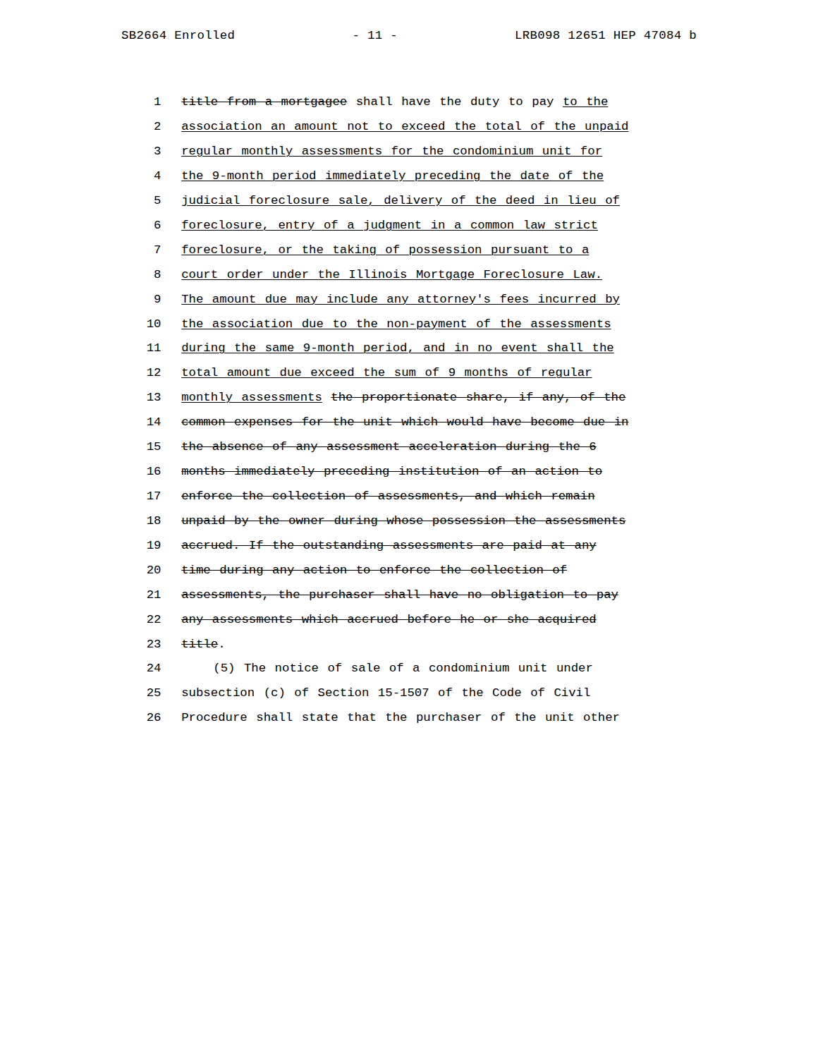SB2664 Enrolled - 11 - LRB098 12651 HEP 47084 b
| 1 | title from a mortgagee shall have the duty to pay to the |
| 2 | association an amount not to exceed the total of the unpaid |
| 3 | regular monthly assessments for the condominium unit for |
| 4 | the 9-month period immediately preceding the date of the |
| 5 | judicial foreclosure sale, delivery of the deed in lieu of |
| 6 | foreclosure, entry of a judgment in a common law strict |
| 7 | foreclosure, or the taking of possession pursuant to a |
| 8 | court order under the Illinois Mortgage Foreclosure Law. |
| 9 | The amount due may include any attorney's fees incurred by |
| 10 | the association due to the non-payment of the assessments |
| 11 | during the same 9-month period, and in no event shall the |
| 12 | total amount due exceed the sum of 9 months of regular |
| 13 | monthly assessments the proportionate share, if any, of the |
| 14 | common expenses for the unit which would have become due in |
| 15 | the absence of any assessment acceleration during the 6 |
| 16 | months immediately preceding institution of an action to |
| 17 | enforce the collection of assessments, and which remain |
| 18 | unpaid by the owner during whose possession the assessments |
| 19 | accrued. If the outstanding assessments are paid at any |
| 20 | time during any action to enforce the collection of |
| 21 | assessments, the purchaser shall have no obligation to pay |
| 22 | any assessments which accrued before he or she acquired |
| 23 | title . |
| 24 | (5) The notice of sale of a condominium unit under |
| 25 | subsection (c) of Section 15-1507 of the Code of Civil |
| 26 | Procedure shall state that the purchaser of the unit other |